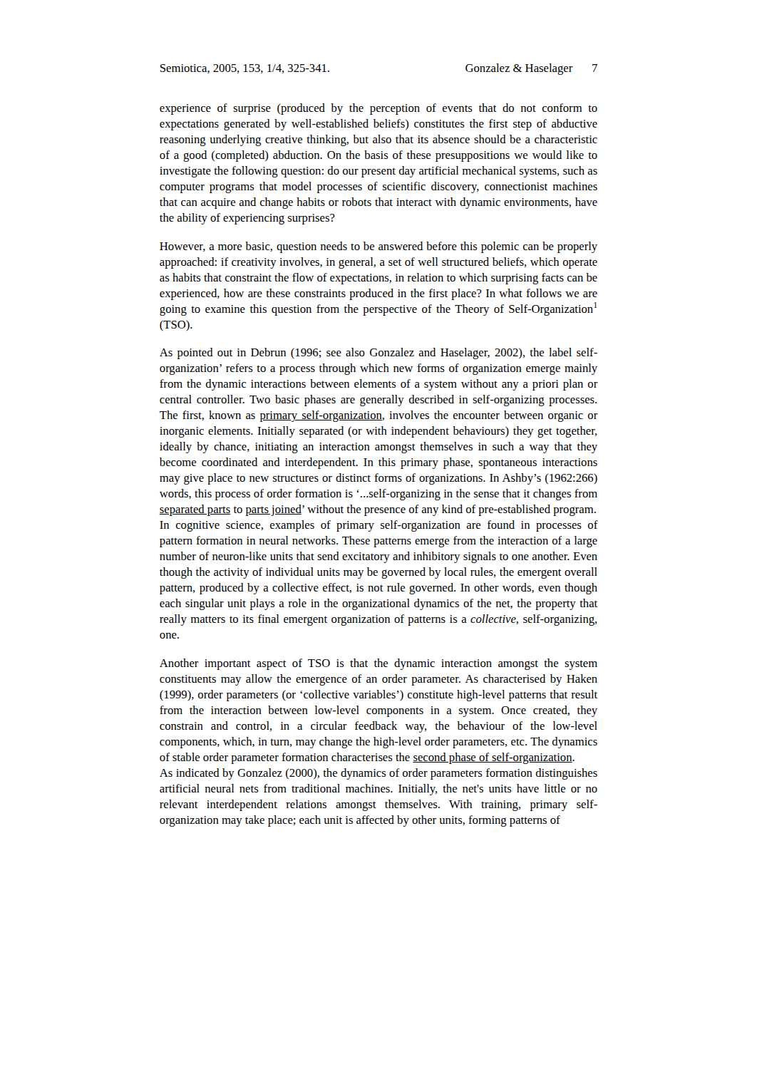Semiotica, 2005, 153, 1/4, 325-341. Gonzalez & Haselager7
experience of surprise (produced by the perception of events that do not conform to expectations generated by well-established beliefs) constitutes the first step of abductive reasoning underlying creative thinking, but also that its absence should be a characteristic of a good (completed) abduction. On the basis of these presuppositions we would like to investigate the following question: do our present day artificial mechanical systems, such as computer programs that model processes of scientific discovery, connectionist machines that can acquire and change habits or robots that interact with dynamic environments, have the ability of experiencing surprises?
However, a more basic, question needs to be answered before this polemic can be properly approached: if creativity involves, in general, a set of well structured beliefs, which operate as habits that constraint the flow of expectations, in relation to which surprising facts can be experienced, how are these constraints produced in the first place? In what follows we are going to examine this question from the perspective of the Theory of Self-Organization1 (TSO).
As pointed out in Debrun (1996; see also Gonzalez and Haselager, 2002), the label self-organization’ refers to a process through which new forms of organization emerge mainly from the dynamic interactions between elements of a system without any a priori plan or central controller. Two basic phases are generally described in self-organizing processes. The first, known as primary self-organization, involves the encounter between organic or inorganic elements. Initially separated (or with independent behaviours) they get together, ideally by chance, initiating an interaction amongst themselves in such a way that they become coordinated and interdependent. In this primary phase, spontaneous interactions may give place to new structures or distinct forms of organizations. In Ashby’s (1962:266) words, this process of order formation is ‘...self-organizing in the sense that it changes from separated parts to parts joined’ without the presence of any kind of pre-established program.
In cognitive science, examples of primary self-organization are found in processes of pattern formation in neural networks. These patterns emerge from the interaction of a large number of neuron-like units that send excitatory and inhibitory signals to one another. Even though the activity of individual units may be governed by local rules, the emergent overall pattern, produced by a collective effect, is not rule governed. In other words, even though each singular unit plays a role in the organizational dynamics of the net, the property that really matters to its final emergent organization of patterns is a collective, self-organizing, one.
Another important aspect of TSO is that the dynamic interaction amongst the system constituents may allow the emergence of an order parameter. As characterised by Haken (1999), order parameters (or ‘collective variables’) constitute high-level patterns that result from the interaction between low-level components in a system. Once created, they constrain and control, in a circular feedback way, the behaviour of the low-level components, which, in turn, may change the high-level order parameters, etc. The dynamics of stable order parameter formation characterises the second phase of self-organization.
As indicated by Gonzalez (2000), the dynamics of order parameters formation distinguishes artificial neural nets from traditional machines. Initially, the net's units have little or no relevant interdependent relations amongst themselves. With training, primary self-organization may take place; each unit is affected by other units, forming patterns of